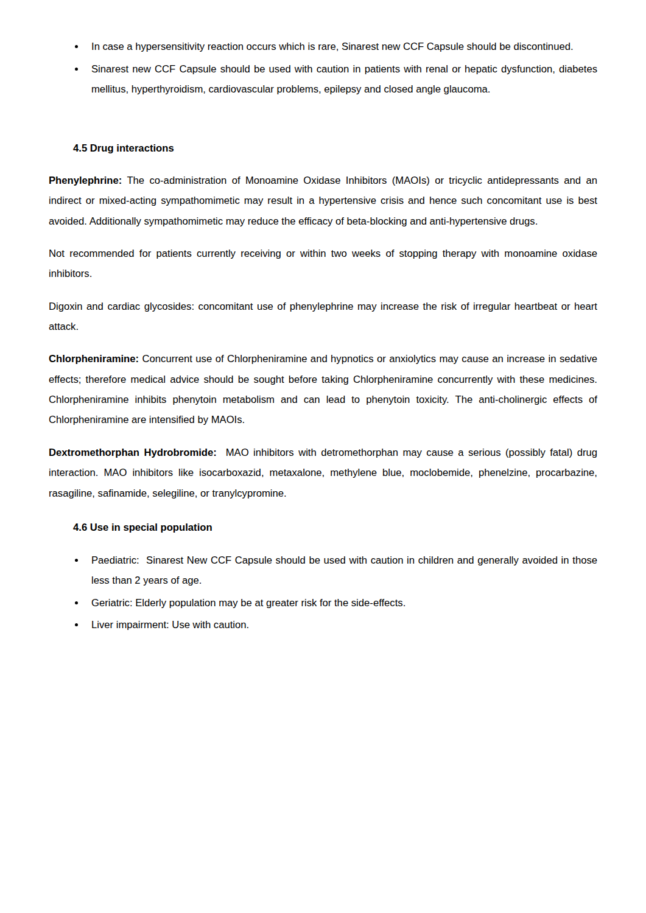In case a hypersensitivity reaction occurs which is rare, Sinarest new CCF Capsule should be discontinued.
Sinarest new CCF Capsule should be used with caution in patients with renal or hepatic dysfunction, diabetes mellitus, hyperthyroidism, cardiovascular problems, epilepsy and closed angle glaucoma.
4.5 Drug interactions
Phenylephrine: The co-administration of Monoamine Oxidase Inhibitors (MAOIs) or tricyclic antidepressants and an indirect or mixed-acting sympathomimetic may result in a hypertensive crisis and hence such concomitant use is best avoided. Additionally sympathomimetic may reduce the efficacy of beta-blocking and anti-hypertensive drugs.
Not recommended for patients currently receiving or within two weeks of stopping therapy with monoamine oxidase inhibitors.
Digoxin and cardiac glycosides: concomitant use of phenylephrine may increase the risk of irregular heartbeat or heart attack.
Chlorpheniramine: Concurrent use of Chlorpheniramine and hypnotics or anxiolytics may cause an increase in sedative effects; therefore medical advice should be sought before taking Chlorpheniramine concurrently with these medicines. Chlorpheniramine inhibits phenytoin metabolism and can lead to phenytoin toxicity. The anti-cholinergic effects of Chlorpheniramine are intensified by MAOIs.
Dextromethorphan Hydrobromide: MAO inhibitors with detromethorphan may cause a serious (possibly fatal) drug interaction. MAO inhibitors like isocarboxazid, metaxalone, methylene blue, moclobemide, phenelzine, procarbazine, rasagiline, safinamide, selegiline, or tranylcypromine.
4.6 Use in special population
Paediatric: Sinarest New CCF Capsule should be used with caution in children and generally avoided in those less than 2 years of age.
Geriatric: Elderly population may be at greater risk for the side-effects.
Liver impairment: Use with caution.